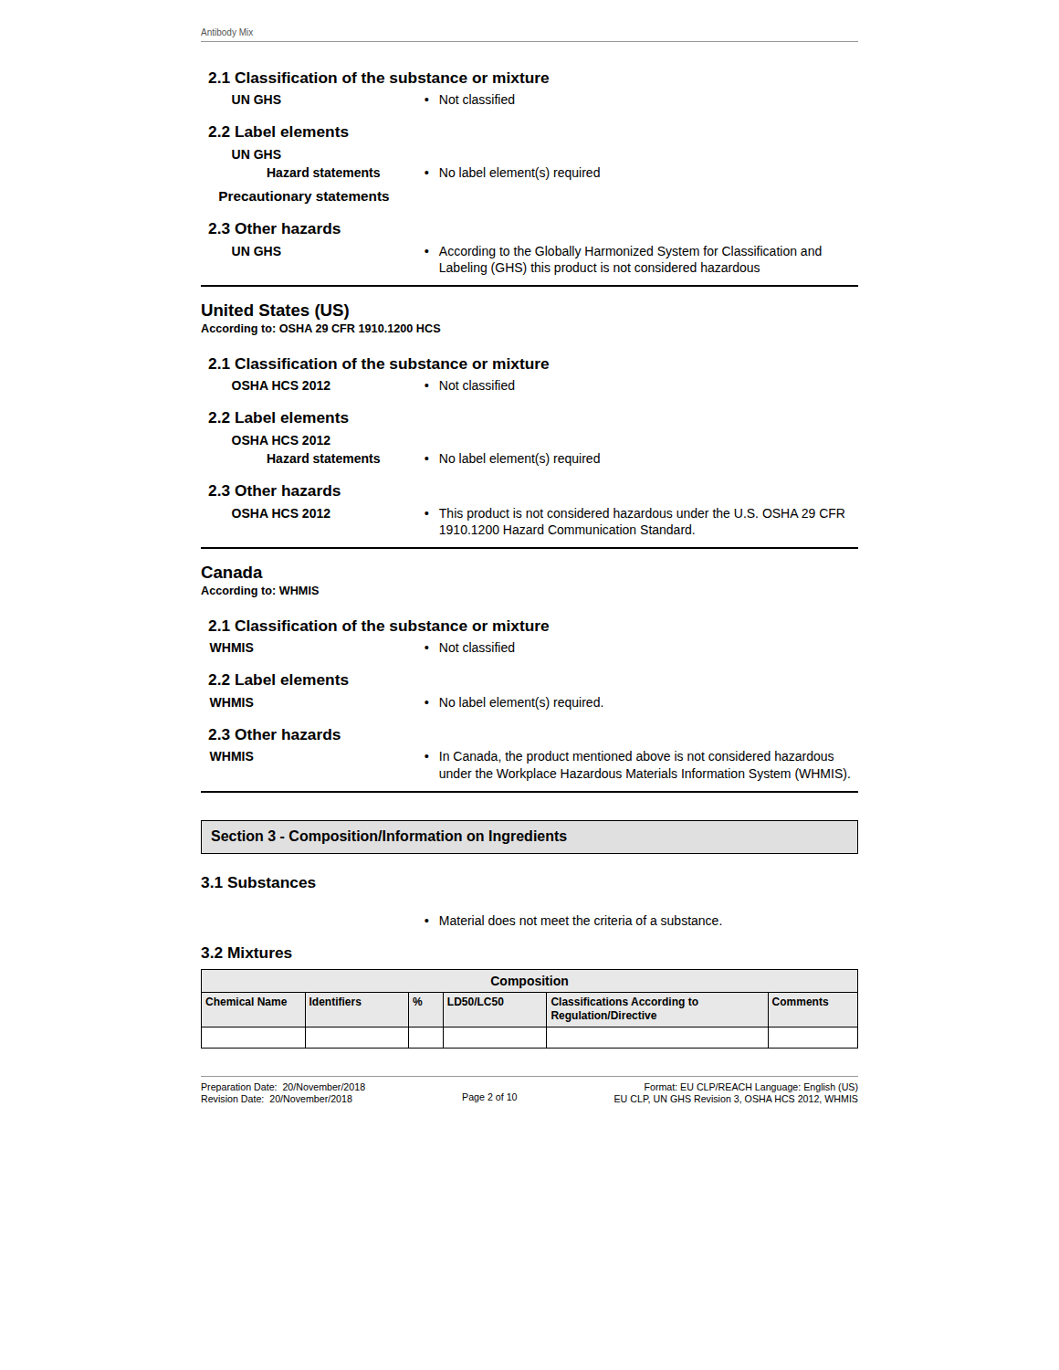Antibody Mix
2.1 Classification of the substance or mixture
UN GHS
•Not classified
2.2 Label elements
UN GHS
Hazard statements
•No label element(s) required
Precautionary statements
2.3 Other hazards
UN GHS
•According to the Globally Harmonized System for Classification and Labeling (GHS) this product is not considered hazardous
United States (US)
According to: OSHA 29 CFR 1910.1200 HCS
2.1 Classification of the substance or mixture
OSHA HCS 2012
•Not classified
2.2 Label elements
OSHA HCS 2012
Hazard statements
•No label element(s) required
2.3 Other hazards
OSHA HCS 2012
•This product is not considered hazardous under the U.S. OSHA 29 CFR 1910.1200 Hazard Communication Standard.
Canada
According to: WHMIS
2.1 Classification of the substance or mixture
WHMIS
•Not classified
2.2 Label elements
WHMIS
•No label element(s) required.
2.3 Other hazards
WHMIS
•In Canada, the product mentioned above is not considered hazardous under the Workplace Hazardous Materials Information System (WHMIS).
Section 3 - Composition/Information on Ingredients
3.1 Substances
•Material does not meet the criteria of a substance.
3.2 Mixtures
| Composition |
| --- |
| Chemical Name | Identifiers | % | LD50/LC50 | Classifications According to Regulation/Directive | Comments |
Preparation Date: 20/November/2018
Revision Date: 20/November/2018
Page 2 of 10
Format: EU CLP/REACH Language: English (US)
EU CLP, UN GHS Revision 3, OSHA HCS 2012, WHMIS